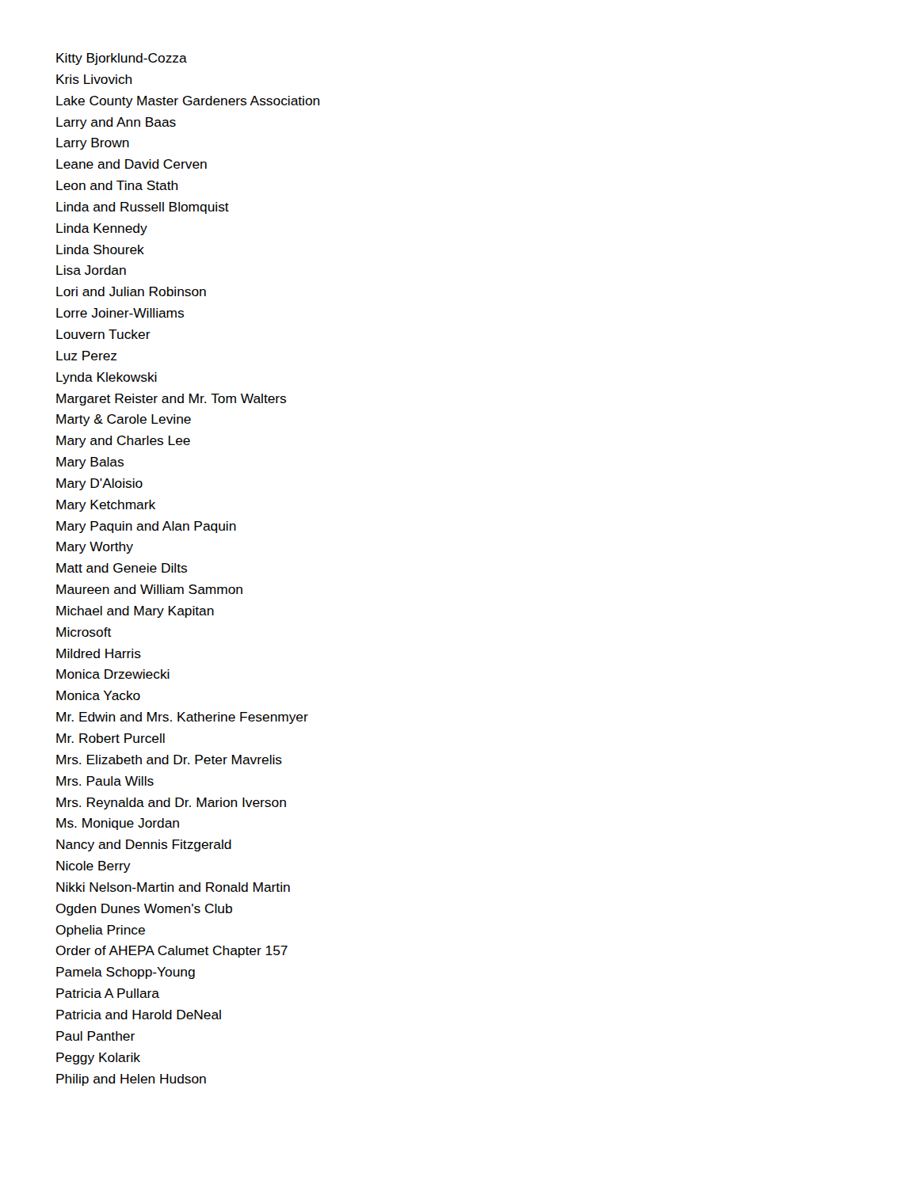Kitty Bjorklund-Cozza
Kris Livovich
Lake County Master Gardeners Association
Larry and Ann Baas
Larry Brown
Leane and David Cerven
Leon and Tina Stath
Linda and Russell Blomquist
Linda Kennedy
Linda Shourek
Lisa Jordan
Lori and Julian Robinson
Lorre Joiner-Williams
Louvern Tucker
Luz Perez
Lynda Klekowski
Margaret Reister and Mr. Tom Walters
Marty & Carole Levine
Mary and Charles Lee
Mary Balas
Mary D'Aloisio
Mary Ketchmark
Mary Paquin and Alan Paquin
Mary Worthy
Matt and Geneie Dilts
Maureen and William Sammon
Michael and Mary Kapitan
Microsoft
Mildred Harris
Monica Drzewiecki
Monica Yacko
Mr. Edwin and Mrs. Katherine Fesenmyer
Mr. Robert Purcell
Mrs. Elizabeth and Dr. Peter Mavrelis
Mrs. Paula Wills
Mrs. Reynalda and Dr. Marion Iverson
Ms. Monique Jordan
Nancy and Dennis Fitzgerald
Nicole Berry
Nikki Nelson-Martin and Ronald Martin
Ogden Dunes Women's Club
Ophelia Prince
Order of AHEPA Calumet Chapter 157
Pamela Schopp-Young
Patricia A Pullara
Patricia and Harold DeNeal
Paul Panther
Peggy Kolarik
Philip and Helen Hudson